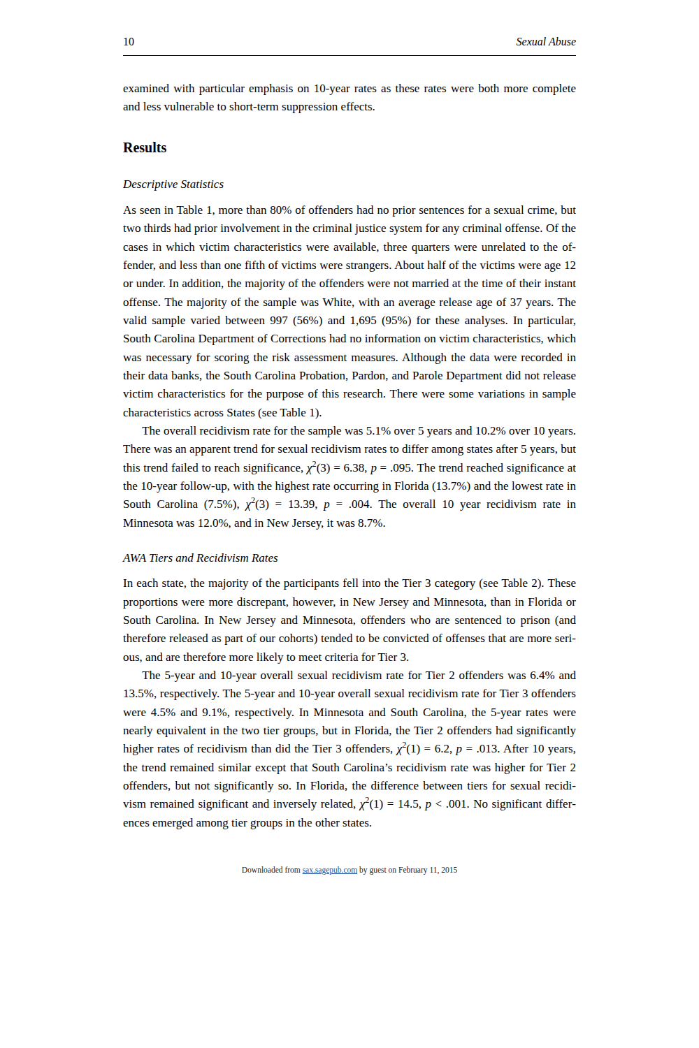10 Sexual Abuse
examined with particular emphasis on 10-year rates as these rates were both more complete and less vulnerable to short-term suppression effects.
Results
Descriptive Statistics
As seen in Table 1, more than 80% of offenders had no prior sentences for a sexual crime, but two thirds had prior involvement in the criminal justice system for any criminal offense. Of the cases in which victim characteristics were available, three quarters were unrelated to the offender, and less than one fifth of victims were strangers. About half of the victims were age 12 or under. In addition, the majority of the offenders were not married at the time of their instant offense. The majority of the sample was White, with an average release age of 37 years. The valid sample varied between 997 (56%) and 1,695 (95%) for these analyses. In particular, South Carolina Department of Corrections had no information on victim characteristics, which was necessary for scoring the risk assessment measures. Although the data were recorded in their data banks, the South Carolina Probation, Pardon, and Parole Department did not release victim characteristics for the purpose of this research. There were some variations in sample characteristics across States (see Table 1).
The overall recidivism rate for the sample was 5.1% over 5 years and 10.2% over 10 years. There was an apparent trend for sexual recidivism rates to differ among states after 5 years, but this trend failed to reach significance, χ2(3) = 6.38, p = .095. The trend reached significance at the 10-year follow-up, with the highest rate occurring in Florida (13.7%) and the lowest rate in South Carolina (7.5%), χ2(3) = 13.39, p = .004. The overall 10 year recidivism rate in Minnesota was 12.0%, and in New Jersey, it was 8.7%.
AWA Tiers and Recidivism Rates
In each state, the majority of the participants fell into the Tier 3 category (see Table 2). These proportions were more discrepant, however, in New Jersey and Minnesota, than in Florida or South Carolina. In New Jersey and Minnesota, offenders who are sentenced to prison (and therefore released as part of our cohorts) tended to be convicted of offenses that are more serious, and are therefore more likely to meet criteria for Tier 3.
The 5-year and 10-year overall sexual recidivism rate for Tier 2 offenders was 6.4% and 13.5%, respectively. The 5-year and 10-year overall sexual recidivism rate for Tier 3 offenders were 4.5% and 9.1%, respectively. In Minnesota and South Carolina, the 5-year rates were nearly equivalent in the two tier groups, but in Florida, the Tier 2 offenders had significantly higher rates of recidivism than did the Tier 3 offenders, χ2(1) = 6.2, p = .013. After 10 years, the trend remained similar except that South Carolina’s recidivism rate was higher for Tier 2 offenders, but not significantly so. In Florida, the difference between tiers for sexual recidivism remained significant and inversely related, χ2(1) = 14.5, p < .001. No significant differences emerged among tier groups in the other states.
Downloaded from sax.sagepub.com by guest on February 11, 2015